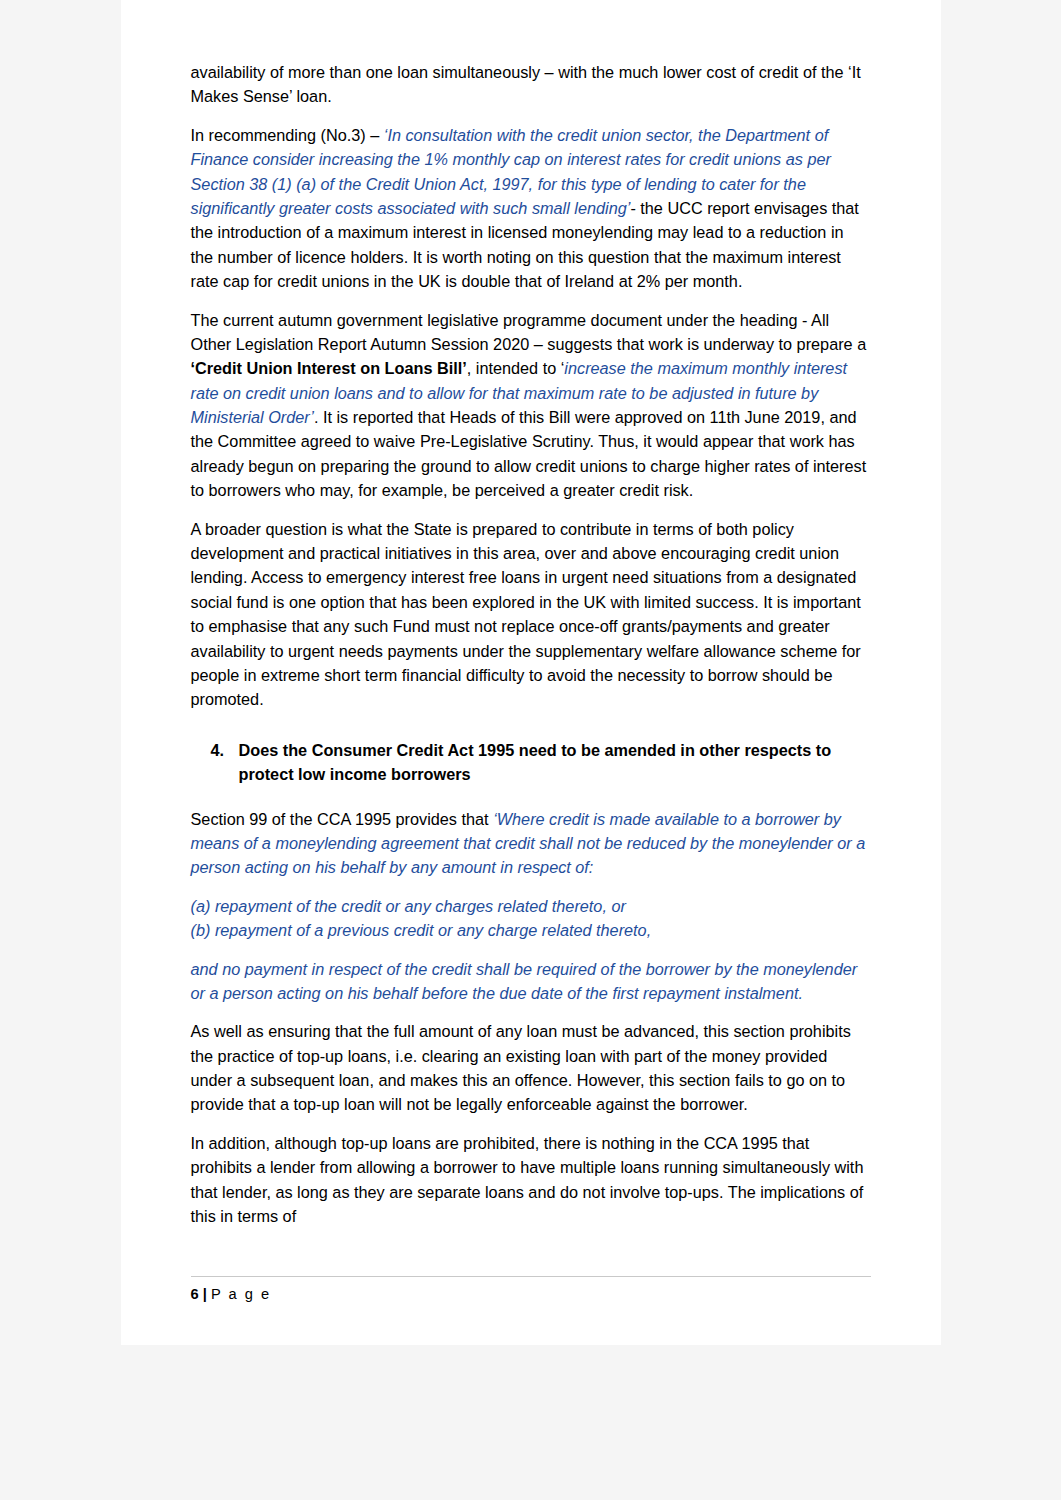availability of more than one loan simultaneously – with the much lower cost of credit of the ‘It Makes Sense’ loan.
In recommending (No.3) – ‘In consultation with the credit union sector, the Department of Finance consider increasing the 1% monthly cap on interest rates for credit unions as per Section 38 (1) (a) of the Credit Union Act, 1997, for this type of lending to cater for the significantly greater costs associated with such small lending’- the UCC report envisages that the introduction of a maximum interest in licensed moneylending may lead to a reduction in the number of licence holders. It is worth noting on this question that the maximum interest rate cap for credit unions in the UK is double that of Ireland at 2% per month.
The current autumn government legislative programme document under the heading - All Other Legislation Report Autumn Session 2020 – suggests that work is underway to prepare a ‘Credit Union Interest on Loans Bill’, intended to ‘increase the maximum monthly interest rate on credit union loans and to allow for that maximum rate to be adjusted in future by Ministerial Order’. It is reported that Heads of this Bill were approved on 11th June 2019, and the Committee agreed to waive Pre-Legislative Scrutiny. Thus, it would appear that work has already begun on preparing the ground to allow credit unions to charge higher rates of interest to borrowers who may, for example, be perceived a greater credit risk.
A broader question is what the State is prepared to contribute in terms of both policy development and practical initiatives in this area, over and above encouraging credit union lending. Access to emergency interest free loans in urgent need situations from a designated social fund is one option that has been explored in the UK with limited success. It is important to emphasise that any such Fund must not replace once-off grants/payments and greater availability to urgent needs payments under the supplementary welfare allowance scheme for people in extreme short term financial difficulty to avoid the necessity to borrow should be promoted.
Does the Consumer Credit Act 1995 need to be amended in other respects to protect low income borrowers
Section 99 of the CCA 1995 provides that ‘Where credit is made available to a borrower by means of a moneylending agreement that credit shall not be reduced by the moneylender or a person acting on his behalf by any amount in respect of:
(a) repayment of the credit or any charges related thereto, or
(b) repayment of a previous credit or any charge related thereto,
and no payment in respect of the credit shall be required of the borrower by the moneylender or a person acting on his behalf before the due date of the first repayment instalment.
As well as ensuring that the full amount of any loan must be advanced, this section prohibits the practice of top-up loans, i.e. clearing an existing loan with part of the money provided under a subsequent loan, and makes this an offence. However, this section fails to go on to provide that a top-up loan will not be legally enforceable against the borrower.
In addition, although top-up loans are prohibited, there is nothing in the CCA 1995 that prohibits a lender from allowing a borrower to have multiple loans running simultaneously with that lender, as long as they are separate loans and do not involve top-ups. The implications of this in terms of
6 | P a g e